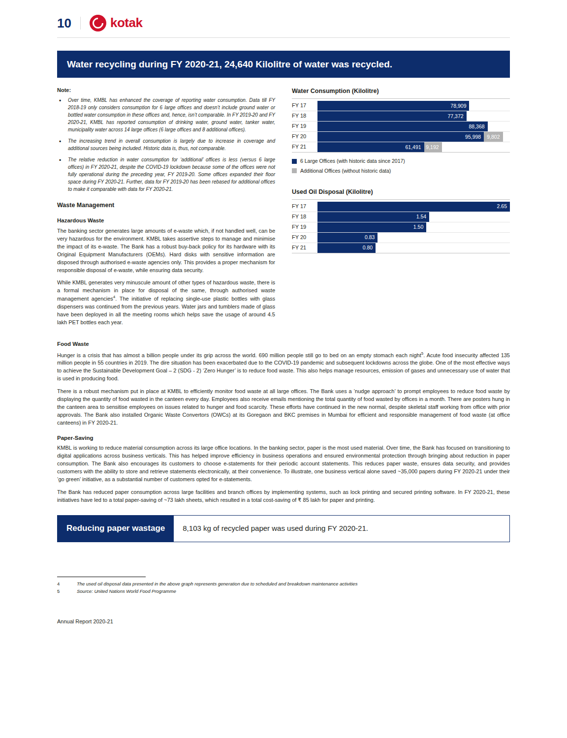10
kotak
Water recycling during FY 2020-21, 24,640 Kilolitre of water was recycled.
Note:
Over time, KMBL has enhanced the coverage of reporting water consumption. Data till FY 2018-19 only considers consumption for 6 large offices and doesn’t include ground water or bottled water consumption in these offices and, hence, isn’t comparable. In FY 2019-20 and FY 2020-21, KMBL has reported consumption of drinking water, ground water, tanker water, municipality water across 14 large offices (6 large offices and 8 additional offices).
The increasing trend in overall consumption is largely due to increase in coverage and additional sources being included. Historic data is, thus, not comparable.
The relative reduction in water consumption for ‘additional’ offices is less (versus 6 large offices) in FY 2020-21, despite the COVID-19 lockdown because some of the offices were not fully operational during the preceding year, FY 2019-20. Some offices expanded their floor space during FY 2020-21. Further, data for FY 2019-20 has been rebased for additional offices to make it comparable with data for FY 2020-21.
Waste Management
Hazardous Waste
The banking sector generates large amounts of e-waste which, if not handled well, can be very hazardous for the environment. KMBL takes assertive steps to manage and minimise the impact of its e-waste. The Bank has a robust buy-back policy for its hardware with its Original Equipment Manufacturers (OEMs). Hard disks with sensitive information are disposed through authorised e-waste agencies only. This provides a proper mechanism for responsible disposal of e-waste, while ensuring data security.
While KMBL generates very minuscule amount of other types of hazardous waste, there is a formal mechanism in place for disposal of the same, through authorised waste management agencies4. The initiative of replacing single-use plastic bottles with glass dispensers was continued from the previous years. Water jars and tumblers made of glass have been deployed in all the meeting rooms which helps save the usage of around 4.5 lakh PET bottles each year.
Water Consumption (Kilolitre)
| FY 17 | 78,909 |
| FY 18 | 77,372 |
| FY 19 | 88,368 |
| FY 20 | 95,998 9,802 |
| FY 21 | 61,491 9,192 |
6 Large Offices (with historic data since 2017)
Additional Offices (without historic data)
Used Oil Disposal (Kilolitre)
| FY 17 | 2.65 |
| FY 18 | 1.54 |
| FY 19 | 1.50 |
| FY 20 | 0.83 |
| FY 21 | 0.80 |
Food Waste
Hunger is a crisis that has almost a billion people under its grip across the world. 690 million people still go to bed on an empty stomach each night5. Acute food insecurity affected 135 million people in 55 countries in 2019. The dire situation has been exacerbated due to the COVID-19 pandemic and subsequent lockdowns across the globe. One of the most effective ways to achieve the Sustainable Development Goal – 2 (SDG - 2) ‘Zero Hunger’ is to reduce food waste. This also helps manage resources, emission of gases and unnecessary use of water that is used in producing food.
There is a robust mechanism put in place at KMBL to efficiently monitor food waste at all large offices. The Bank uses a ‘nudge approach’ to prompt employees to reduce food waste by displaying the quantity of food wasted in the canteen every day. Employees also receive emails mentioning the total quantity of food wasted by offices in a month. There are posters hung in the canteen area to sensitise employees on issues related to hunger and food scarcity. These efforts have continued in the new normal, despite skeletal staff working from office with prior approvals. The Bank also installed Organic Waste Convertors (OWCs) at its Goregaon and BKC premises in Mumbai for efficient and responsible management of food waste (at office canteens) in FY 2020-21.
Paper-Saving
KMBL is working to reduce material consumption across its large office locations. In the banking sector, paper is the most used material. Over time, the Bank has focused on transitioning to digital applications across business verticals. This has helped improve efficiency in business operations and ensured environmental protection through bringing about reduction in paper consumption. The Bank also encourages its customers to choose e-statements for their periodic account statements. This reduces paper waste, ensures data security, and provides customers with the ability to store and retrieve statements electronically, at their convenience. To illustrate, one business vertical alone saved ~35,000 papers during FY 2020-21 under their ‘go green’ initiative, as a substantial number of customers opted for e-statements.
The Bank has reduced paper consumption across large facilities and branch offices by implementing systems, such as lock printing and secured printing software. In FY 2020-21, these initiatives have led to a total paper-saving of ~73 lakh sheets, which resulted in a total cost-saving of ₹ 85 lakh for paper and printing.
Reducing paper wastage
8,103 kg of recycled paper was used during FY 2020-21.
| 4 | The used oil disposal data presented in the above graph represents generation due to scheduled and breakdown maintenance activities |
| 5 | Source: United Nations World Food Programme |
Annual Report 2020-21